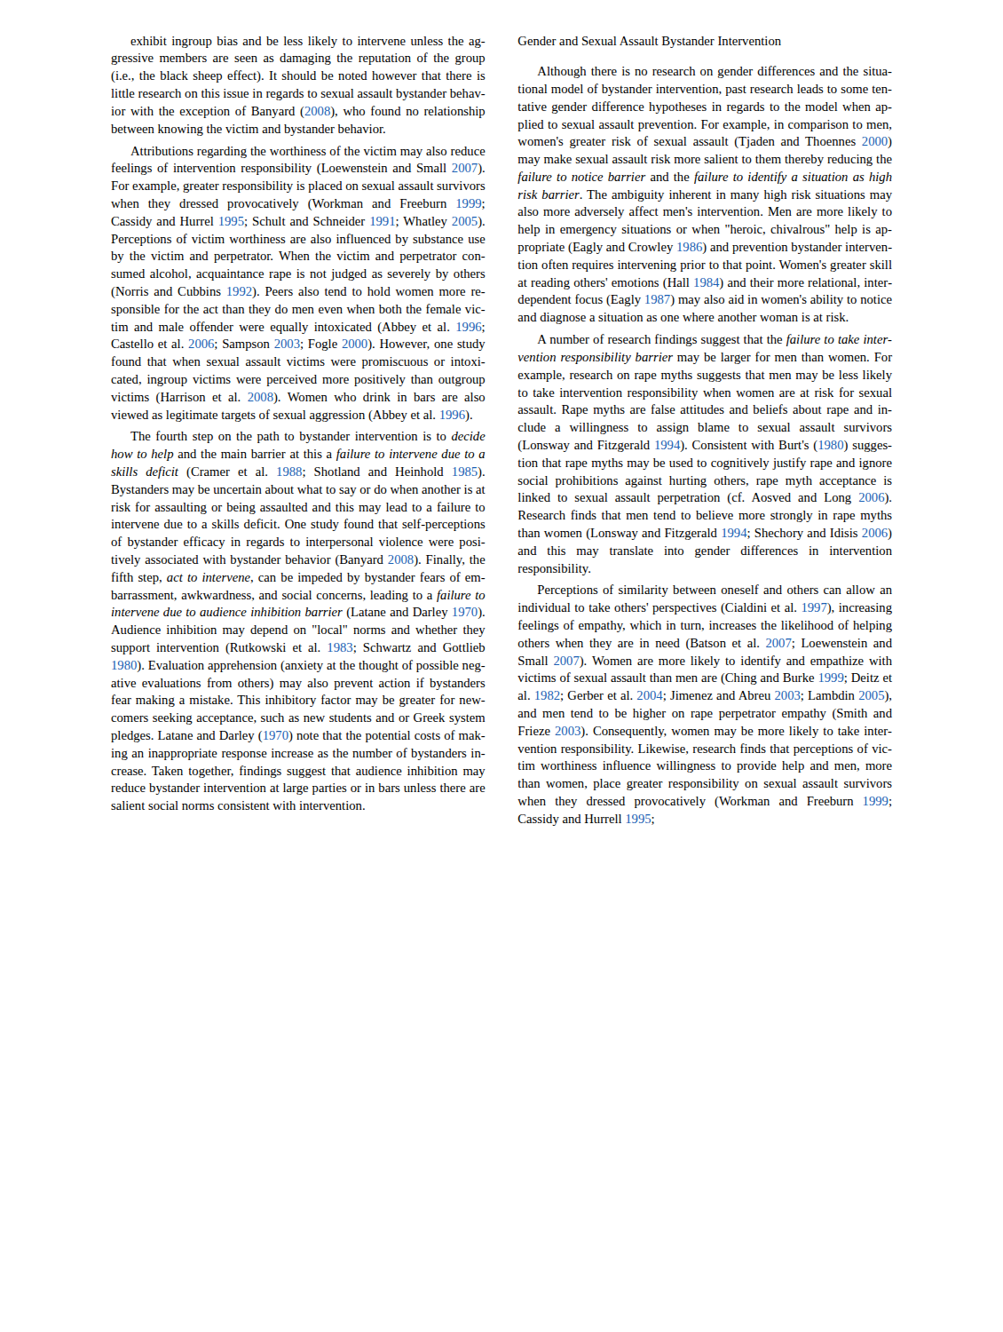exhibit ingroup bias and be less likely to intervene unless the aggressive members are seen as damaging the reputation of the group (i.e., the black sheep effect). It should be noted however that there is little research on this issue in regards to sexual assault bystander behavior with the exception of Banyard (2008), who found no relationship between knowing the victim and bystander behavior.
Attributions regarding the worthiness of the victim may also reduce feelings of intervention responsibility (Loewenstein and Small 2007). For example, greater responsibility is placed on sexual assault survivors when they dressed provocatively (Workman and Freeburn 1999; Cassidy and Hurrel 1995; Schult and Schneider 1991; Whatley 2005). Perceptions of victim worthiness are also influenced by substance use by the victim and perpetrator. When the victim and perpetrator consumed alcohol, acquaintance rape is not judged as severely by others (Norris and Cubbins 1992). Peers also tend to hold women more responsible for the act than they do men even when both the female victim and male offender were equally intoxicated (Abbey et al. 1996; Castello et al. 2006; Sampson 2003; Fogle 2000). However, one study found that when sexual assault victims were promiscuous or intoxicated, ingroup victims were perceived more positively than outgroup victims (Harrison et al. 2008). Women who drink in bars are also viewed as legitimate targets of sexual aggression (Abbey et al. 1996).
The fourth step on the path to bystander intervention is to decide how to help and the main barrier at this a failure to intervene due to a skills deficit (Cramer et al. 1988; Shotland and Heinhold 1985). Bystanders may be uncertain about what to say or do when another is at risk for assaulting or being assaulted and this may lead to a failure to intervene due to a skills deficit. One study found that self-perceptions of bystander efficacy in regards to interpersonal violence were positively associated with bystander behavior (Banyard 2008). Finally, the fifth step, act to intervene, can be impeded by bystander fears of embarrassment, awkwardness, and social concerns, leading to a failure to intervene due to audience inhibition barrier (Latane and Darley 1970). Audience inhibition may depend on "local" norms and whether they support intervention (Rutkowski et al. 1983; Schwartz and Gottlieb 1980). Evaluation apprehension (anxiety at the thought of possible negative evaluations from others) may also prevent action if bystanders fear making a mistake. This inhibitory factor may be greater for newcomers seeking acceptance, such as new students and or Greek system pledges. Latane and Darley (1970) note that the potential costs of making an inappropriate response increase as the number of bystanders increase. Taken together, findings suggest that audience inhibition may reduce bystander intervention at large parties or in bars unless there are salient social norms consistent with intervention.
Gender and Sexual Assault Bystander Intervention
Although there is no research on gender differences and the situational model of bystander intervention, past research leads to some tentative gender difference hypotheses in regards to the model when applied to sexual assault prevention. For example, in comparison to men, women's greater risk of sexual assault (Tjaden and Thoennes 2000) may make sexual assault risk more salient to them thereby reducing the failure to notice barrier and the failure to identify a situation as high risk barrier. The ambiguity inherent in many high risk situations may also more adversely affect men's intervention. Men are more likely to help in emergency situations or when "heroic, chivalrous" help is appropriate (Eagly and Crowley 1986) and prevention bystander intervention often requires intervening prior to that point. Women's greater skill at reading others' emotions (Hall 1984) and their more relational, interdependent focus (Eagly 1987) may also aid in women's ability to notice and diagnose a situation as one where another woman is at risk.
A number of research findings suggest that the failure to take intervention responsibility barrier may be larger for men than women. For example, research on rape myths suggests that men may be less likely to take intervention responsibility when women are at risk for sexual assault. Rape myths are false attitudes and beliefs about rape and include a willingness to assign blame to sexual assault survivors (Lonsway and Fitzgerald 1994). Consistent with Burt's (1980) suggestion that rape myths may be used to cognitively justify rape and ignore social prohibitions against hurting others, rape myth acceptance is linked to sexual assault perpetration (cf. Aosved and Long 2006). Research finds that men tend to believe more strongly in rape myths than women (Lonsway and Fitzgerald 1994; Shechory and Idisis 2006) and this may translate into gender differences in intervention responsibility.
Perceptions of similarity between oneself and others can allow an individual to take others' perspectives (Cialdini et al. 1997), increasing feelings of empathy, which in turn, increases the likelihood of helping others when they are in need (Batson et al. 2007; Loewenstein and Small 2007). Women are more likely to identify and empathize with victims of sexual assault than men are (Ching and Burke 1999; Deitz et al. 1982; Gerber et al. 2004; Jimenez and Abreu 2003; Lambdin 2005), and men tend to be higher on rape perpetrator empathy (Smith and Frieze 2003). Consequently, women may be more likely to take intervention responsibility. Likewise, research finds that perceptions of victim worthiness influence willingness to provide help and men, more than women, place greater responsibility on sexual assault survivors when they dressed provocatively (Workman and Freeburn 1999; Cassidy and Hurrell 1995;